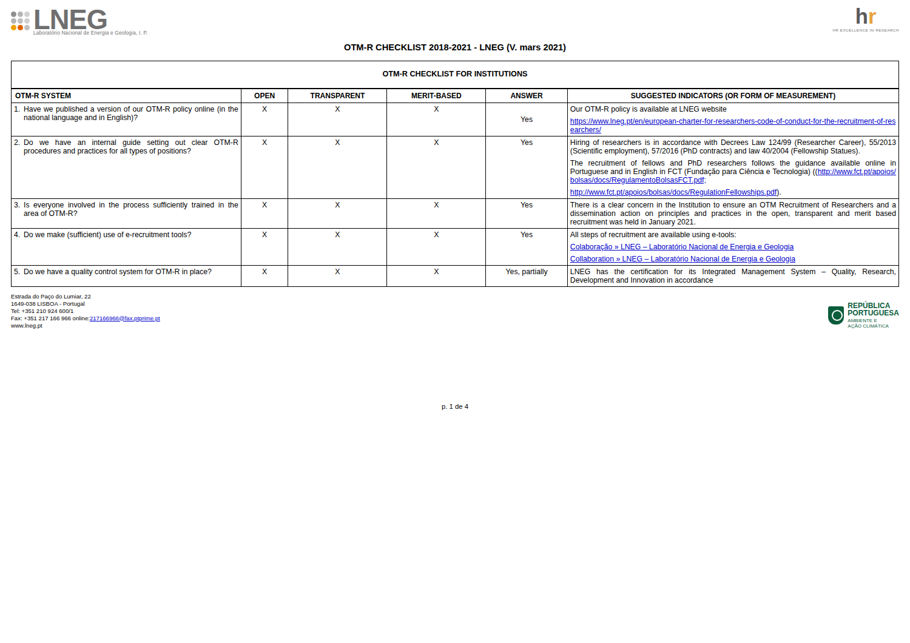LNEG
Laboratório Nacional de Energia e Geologia, I. P.
hr
HR EXCELLENCE IN RESEARCH
OTM-R CHECKLIST 2018-2021 - LNEG (V. mars 2021)
OTM-R CHECKLIST FOR INSTITUTIONS
| OTM-R SYSTEM | OPEN | TRANSPARENT | MERIT-BASED | ANSWER | SUGGESTED INDICATORS (OR FORM OF MEASUREMENT) |
| --- | --- | --- | --- | --- | --- |
| 1. Have we published a version of our OTM-R policy online (in the national language and in English)? | X | X | X | Yes | Our OTM-R policy is available at LNEG website https://www.lneg.pt/en/european-charter-for-researchers-code-of-conduct-for-the-recruitment-of-researchers/ |
| 2. Do we have an internal guide setting out clear OTM-R procedures and practices for all types of positions? | X | X | X | Yes | Hiring of researchers is in accordance with Decrees Law 124/99 (Researcher Career), 55/2013 (Scientific employment), 57/2016 (PhD contracts) and law 40/2004 (Fellowship Statues). The recruitment of fellows and PhD researchers follows the guidance available online in Portuguese and in English in FCT (Fundação para Ciência e Tecnologia) (( http://www.fct.pt/apoios/bolsas/docs/RegulamentoBolsasFCT.pdf; http://www.fct.pt/apoios/bolsas/docs/RegulationFellowships.pdf ). |
| 3. Is everyone involved in the process sufficiently trained in the area of OTM-R? | X | X | X | Yes | There is a clear concern in the Institution to ensure an OTM Recruitment of Researchers and a dissemination action on principles and practices in the open, transparent and merit based recruitment was held in January 2021. |
| 4. Do we make (sufficient) use of e-recruitment tools? | X | X | X | Yes | All steps of recruitment are available using e-tools: Colaboração » LNEG – Laboratório Nacional de Energia e Geologia Collaboration » LNEG – Laboratório Nacional de Energia e Geologia |
| 5. Do we have a quality control system for OTM-R in place? | X | X | X | Yes, partially | LNEG has the certification for its Integrated Management System – Quality, Research, Development and Innovation in accordance |
p. 1 de 4
Estrada do Paço do Lumiar, 22
1649-038 LISBOA - Portugal
Tel: +351 210 924 600/1
Fax: +351 217 166 966 online:217166966@fax.ptprime.pt
www.lneg.pt
REPÚBLICA
PORTUGUESA
AMBIENTE E
AÇÃO CLIMÁTICA